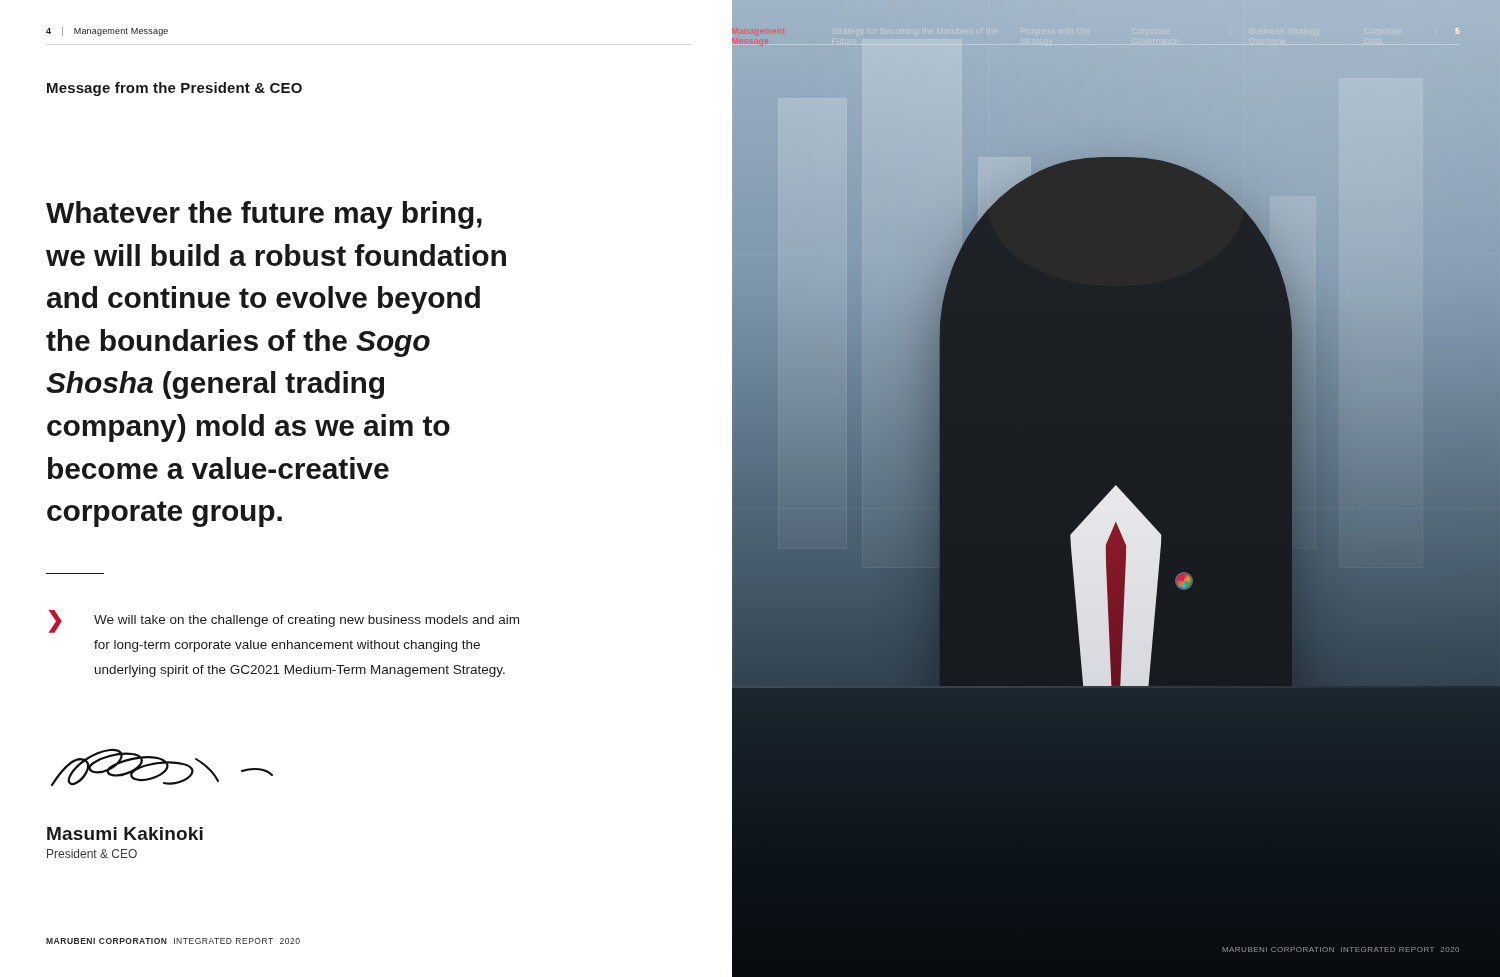4 | Management Message
Message from the President & CEO
Whatever the future may bring, we will build a robust foundation and continue to evolve beyond the boundaries of the Sogo Shosha (general trading company) mold as we aim to become a value-creative corporate group.
❯
We will take on the challenge of creating new business models and aim for long-term corporate value enhancement without changing the underlying spirit of the GC2021 Medium-Term Management Strategy.
Masumi Kakinoki
President & CEO
MARUBENI CORPORATION INTEGRATED REPORT 2020
Management Message Strategy for Becoming the Marubeni of the Future Progress with Our Strategy Corporate Governance | Business Strategy Overview Corporate Data | 5
MARUBENI CORPORATION INTEGRATED REPORT 2020